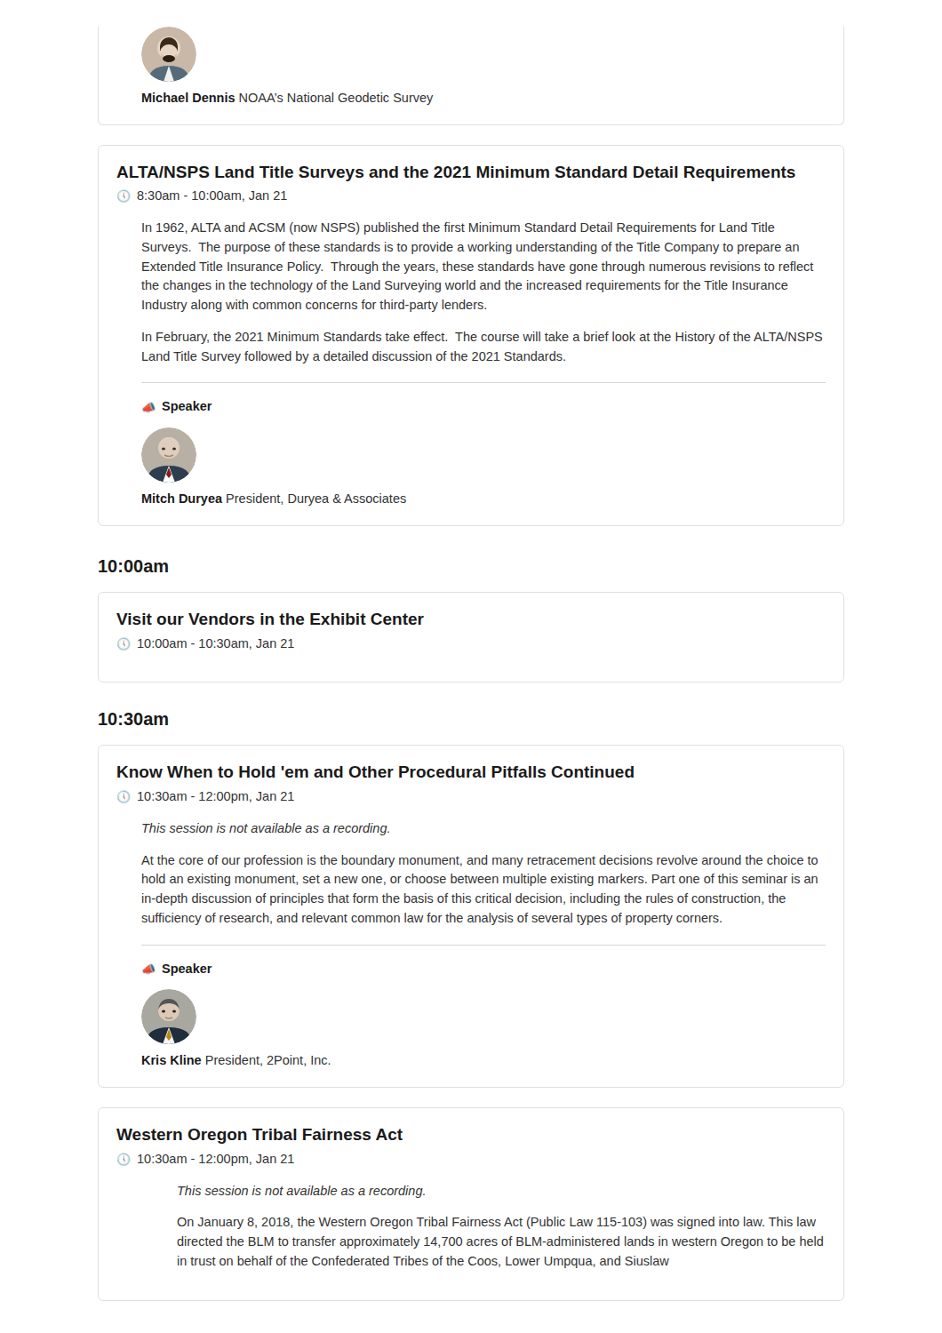Michael Dennis NOAA’s National Geodetic Survey
ALTA/NSPS Land Title Surveys and the 2021 Minimum Standard Detail Requirements
🕔 8:30am - 10:00am, Jan 21
In 1962, ALTA and ACSM (now NSPS) published the first Minimum Standard Detail Requirements for Land Title Surveys. The purpose of these standards is to provide a working understanding of the Title Company to prepare an Extended Title Insurance Policy. Through the years, these standards have gone through numerous revisions to reflect the changes in the technology of the Land Surveying world and the increased requirements for the Title Insurance Industry along with common concerns for third-party lenders.
In February, the 2021 Minimum Standards take effect. The course will take a brief look at the History of the ALTA/NSPS Land Title Survey followed by a detailed discussion of the 2021 Standards.
📣 Speaker
Mitch Duryea President, Duryea & Associates
10:00am
Visit our Vendors in the Exhibit Center
🕔 10:00am - 10:30am, Jan 21
10:30am
Know When to Hold 'em and Other Procedural Pitfalls Continued
🕔 10:30am - 12:00pm, Jan 21
This session is not available as a recording.
At the core of our profession is the boundary monument, and many retracement decisions revolve around the choice to hold an existing monument, set a new one, or choose between multiple existing markers. Part one of this seminar is an in-depth discussion of principles that form the basis of this critical decision, including the rules of construction, the sufficiency of research, and relevant common law for the analysis of several types of property corners.
📣 Speaker
Kris Kline President, 2Point, Inc.
Western Oregon Tribal Fairness Act
🕔 10:30am - 12:00pm, Jan 21
This session is not available as a recording.
On January 8, 2018, the Western Oregon Tribal Fairness Act (Public Law 115-103) was signed into law. This law directed the BLM to transfer approximately 14,700 acres of BLM-administered lands in western Oregon to be held in trust on behalf of the Confederated Tribes of the Coos, Lower Umpqua, and Siuslaw